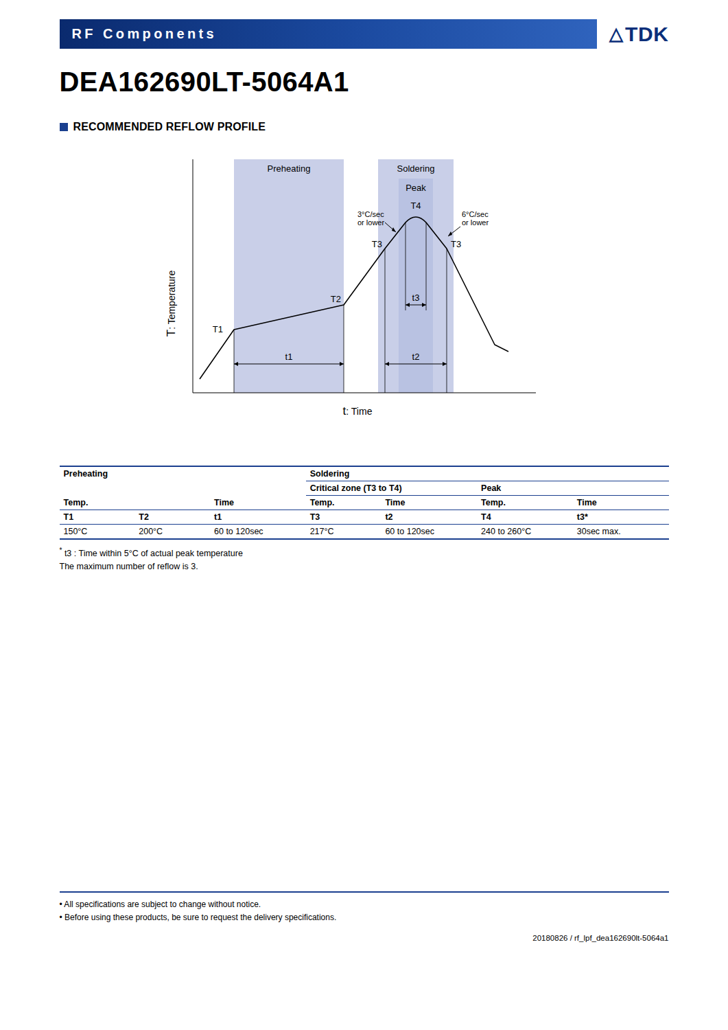RF Components
△TDK
DEA162690LT-5064A1
RECOMMENDED REFLOW PROFILE
Preheating Soldering Peak T1 T2 T3 T3 T4 3°C/sec or lower 6°C/sec or lower t3 t1 t2 T: Temperature t: Time
| Preheating | Soldering |
| --- | --- |
| Critical zone (T3 to T4) | Peak |
| Temp. | Time | Temp. | Time | Temp. | Time |
| T1 | T2 | t1 | T3 | t2 | T4 | t3 * |
| 150°C | 200°C | 60 to 120sec | 217°C | 60 to 120sec | 240 to 260°C | 30sec max. |
* t3 : Time within 5°C of actual peak temperature
The maximum number of reflow is 3.
• All specifications are subject to change without notice.
• Before using these products, be sure to request the delivery specifications.
20180826 / rf_lpf_dea162690lt-5064a1